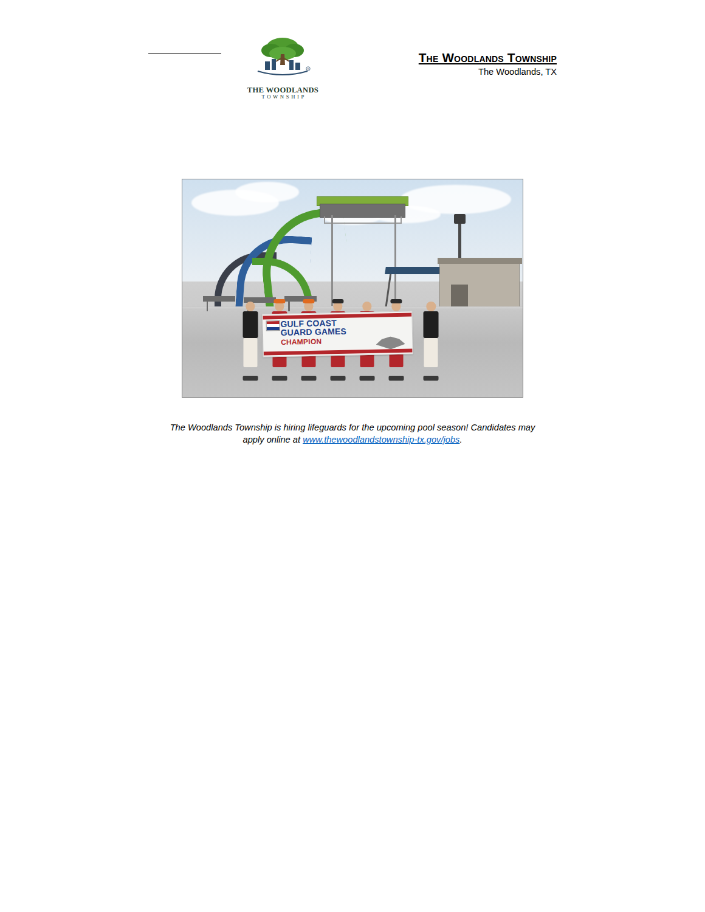R
THE WOODLANDS
TOWNSHIP
The Woodlands Township
The Woodlands, TX
GULF COAST
GUARD GAMES
CHAMPION
The Woodlands Township is hiring lifeguards for the upcoming pool season! Candidates may apply online at www.thewoodlandstownship-tx.gov/jobs.